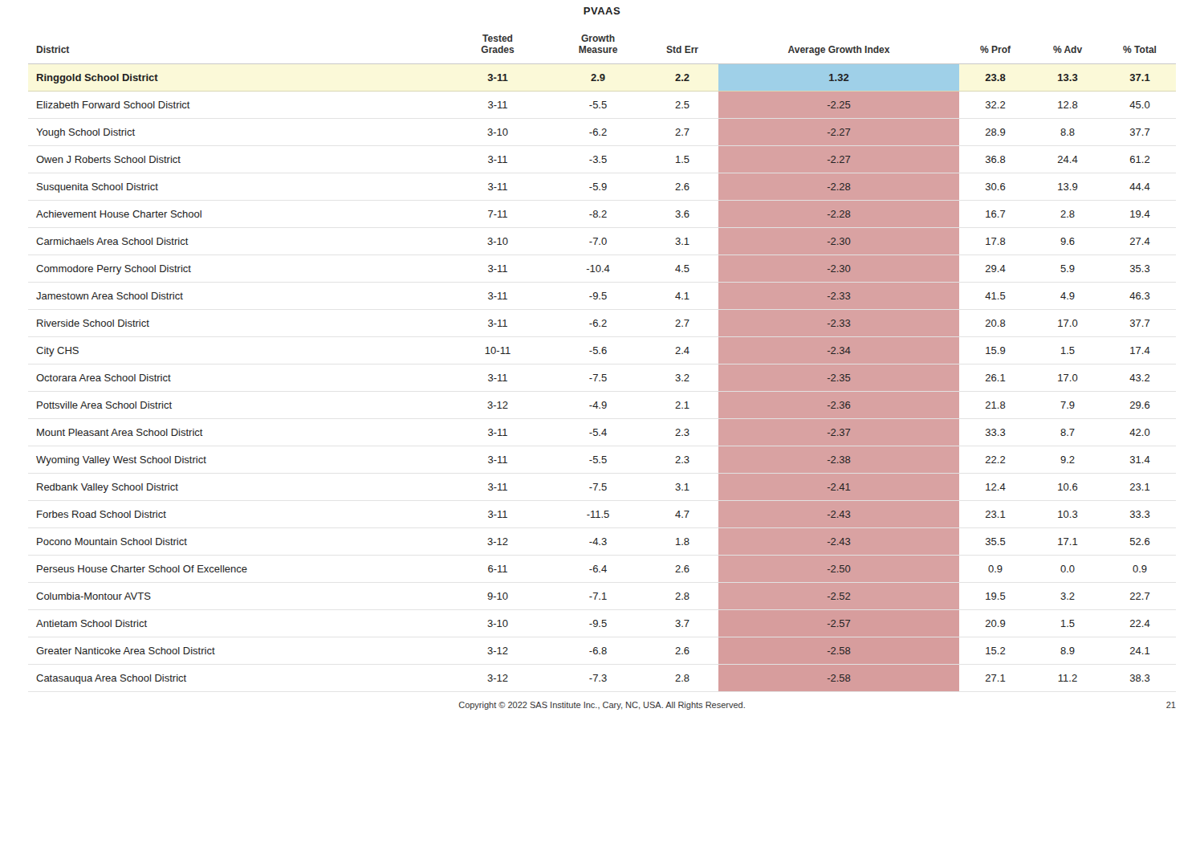PVAAS
| District | Tested Grades | Growth Measure | Std Err | Average Growth Index | % Prof | % Adv | % Total |
| --- | --- | --- | --- | --- | --- | --- | --- |
| Ringgold School District | 3-11 | 2.9 | 2.2 | 1.32 | 23.8 | 13.3 | 37.1 |
| Elizabeth Forward School District | 3-11 | -5.5 | 2.5 | -2.25 | 32.2 | 12.8 | 45.0 |
| Yough School District | 3-10 | -6.2 | 2.7 | -2.27 | 28.9 | 8.8 | 37.7 |
| Owen J Roberts School District | 3-11 | -3.5 | 1.5 | -2.27 | 36.8 | 24.4 | 61.2 |
| Susquenita School District | 3-11 | -5.9 | 2.6 | -2.28 | 30.6 | 13.9 | 44.4 |
| Achievement House Charter School | 7-11 | -8.2 | 3.6 | -2.28 | 16.7 | 2.8 | 19.4 |
| Carmichaels Area School District | 3-10 | -7.0 | 3.1 | -2.30 | 17.8 | 9.6 | 27.4 |
| Commodore Perry School District | 3-11 | -10.4 | 4.5 | -2.30 | 29.4 | 5.9 | 35.3 |
| Jamestown Area School District | 3-11 | -9.5 | 4.1 | -2.33 | 41.5 | 4.9 | 46.3 |
| Riverside School District | 3-11 | -6.2 | 2.7 | -2.33 | 20.8 | 17.0 | 37.7 |
| City CHS | 10-11 | -5.6 | 2.4 | -2.34 | 15.9 | 1.5 | 17.4 |
| Octorara Area School District | 3-11 | -7.5 | 3.2 | -2.35 | 26.1 | 17.0 | 43.2 |
| Pottsville Area School District | 3-12 | -4.9 | 2.1 | -2.36 | 21.8 | 7.9 | 29.6 |
| Mount Pleasant Area School District | 3-11 | -5.4 | 2.3 | -2.37 | 33.3 | 8.7 | 42.0 |
| Wyoming Valley West School District | 3-11 | -5.5 | 2.3 | -2.38 | 22.2 | 9.2 | 31.4 |
| Redbank Valley School District | 3-11 | -7.5 | 3.1 | -2.41 | 12.4 | 10.6 | 23.1 |
| Forbes Road School District | 3-11 | -11.5 | 4.7 | -2.43 | 23.1 | 10.3 | 33.3 |
| Pocono Mountain School District | 3-12 | -4.3 | 1.8 | -2.43 | 35.5 | 17.1 | 52.6 |
| Perseus House Charter School Of Excellence | 6-11 | -6.4 | 2.6 | -2.50 | 0.9 | 0.0 | 0.9 |
| Columbia-Montour AVTS | 9-10 | -7.1 | 2.8 | -2.52 | 19.5 | 3.2 | 22.7 |
| Antietam School District | 3-10 | -9.5 | 3.7 | -2.57 | 20.9 | 1.5 | 22.4 |
| Greater Nanticoke Area School District | 3-12 | -6.8 | 2.6 | -2.58 | 15.2 | 8.9 | 24.1 |
| Catasauqua Area School District | 3-12 | -7.3 | 2.8 | -2.58 | 27.1 | 11.2 | 38.3 |
Copyright © 2022 SAS Institute Inc., Cary, NC, USA. All Rights Reserved.
21